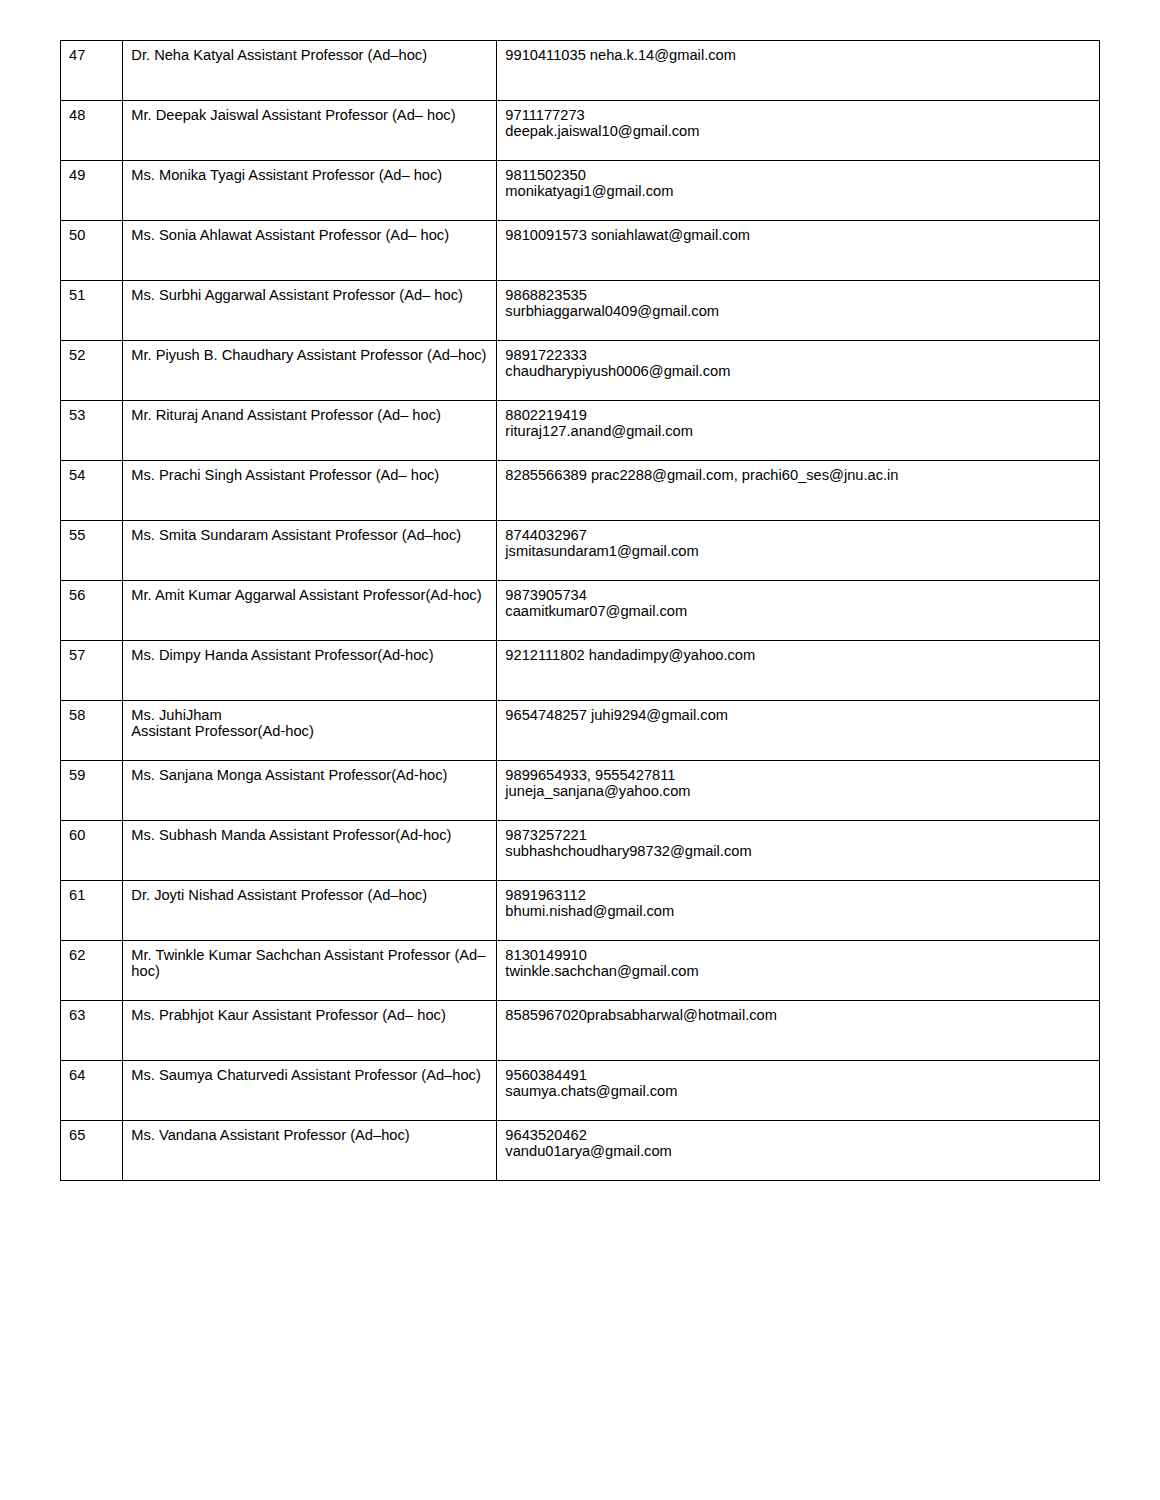| 47 | Dr. Neha Katyal Assistant Professor (Ad–hoc) | 9910411035 neha.k.14@gmail.com |
| 48 | Mr. Deepak Jaiswal Assistant Professor (Ad– hoc) | 9711177273 deepak.jaiswal10@gmail.com |
| 49 | Ms. Monika Tyagi Assistant Professor (Ad– hoc) | 9811502350 monikatyagi1@gmail.com |
| 50 | Ms. Sonia Ahlawat Assistant Professor (Ad– hoc) | 9810091573 soniahlawat@gmail.com |
| 51 | Ms. Surbhi Aggarwal Assistant Professor (Ad– hoc) | 9868823535 surbhiaggarwal0409@gmail.com |
| 52 | Mr. Piyush B. Chaudhary Assistant Professor (Ad–hoc) | 9891722333 chaudharypiyush0006@gmail.com |
| 53 | Mr. Rituraj Anand Assistant Professor (Ad– hoc) | 8802219419 rituraj127.anand@gmail.com |
| 54 | Ms. Prachi Singh Assistant Professor (Ad– hoc) | 8285566389 prac2288@gmail.com, prachi60_ses@jnu.ac.in |
| 55 | Ms. Smita Sundaram Assistant Professor (Ad–hoc) | 8744032967 jsmitasundaram1@gmail.com |
| 56 | Mr. Amit Kumar Aggarwal Assistant Professor(Ad-hoc) | 9873905734 caamitkumar07@gmail.com |
| 57 | Ms. Dimpy Handa Assistant Professor(Ad-hoc) | 9212111802 handadimpy@yahoo.com |
| 58 | Ms. JuhiJham Assistant Professor(Ad-hoc) | 9654748257 juhi9294@gmail.com |
| 59 | Ms. Sanjana Monga Assistant Professor(Ad-hoc) | 9899654933, 9555427811 juneja_sanjana@yahoo.com |
| 60 | Ms. Subhash Manda Assistant Professor(Ad-hoc) | 9873257221 subhashchoudhary98732@gmail.com |
| 61 | Dr. Joyti Nishad Assistant Professor (Ad–hoc) | 9891963112 bhumi.nishad@gmail.com |
| 62 | Mr. Twinkle Kumar Sachchan Assistant Professor (Ad–hoc) | 8130149910 twinkle.sachchan@gmail.com |
| 63 | Ms. Prabhjot Kaur Assistant Professor (Ad– hoc) | 8585967020prabsabharwal@hotmail.com |
| 64 | Ms. Saumya Chaturvedi Assistant Professor (Ad–hoc) | 9560384491 saumya.chats@gmail.com |
| 65 | Ms. Vandana Assistant Professor (Ad–hoc) | 9643520462 vandu01arya@gmail.com |